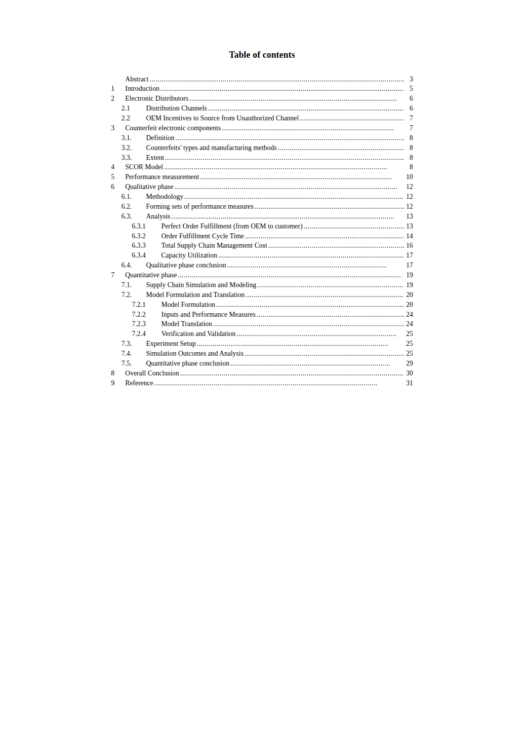Table of contents
Abstract ........................................................................................................................................... 3
1 Introduction ..................................................................................................................................... 5
2 Electronic Distributors ......................................................................................................... 6
2.1 Distribution Channels ......................................................................................................... 6
2.2 OEM Incentives to Source from Unauthorized Channel ............................................................. 7
3 Counterfeit electronic components ....................................................................................... 7
3.1. Definition ......................................................................................................................... 8
3.2. Counterfeits' types and manufacturing methods ......................................................................... 8
3.3. Extent ................................................................................................................................. 8
4 SCOR Model ................................................................................................................. 8
5 Performance measurement ................................................................................................. 10
6 Qualitative phase ................................................................................................................. 12
6.1. Methodology ................................................................................................................. 12
6.2. Forming sets of performance measures ................................................................................. 12
6.3. Analysis ................................................................................................................. 13
6.3.1 Perfect Order Fulfillment (from OEM to customer) ............................................................. 13
6.3.2 Order Fulfillment Cycle Time ................................................................................. 14
6.3.3 Total Supply Chain Management Cost ................................................................................. 16
6.3.4 Capacity Utilization ................................................................................................. 17
6.4. Qualitative phase conclusion ................................................................................. 17
7 Quantitative phase ................................................................................................................. 19
7.1. Supply Chain Simulation and Modeling ................................................................................. 19
7.2. Model Formulation and Translation ................................................................................. 20
7.2.1 Model Formulation ................................................................................................. 20
7.2.2 Inputs and Performance Measures ................................................................................. 24
7.2.3 Model Translation ................................................................................................. 24
7.2.4 Verification and Validation ................................................................................. 25
7.3. Experiment Setup ................................................................................................. 25
7.4. Simulation Outcomes and Analysis ................................................................................. 25
7.5. Quantitative phase conclusion ................................................................................. 29
8 Overall Conclusion ................................................................................................................. 30
9 Reference ................................................................................................................. 31